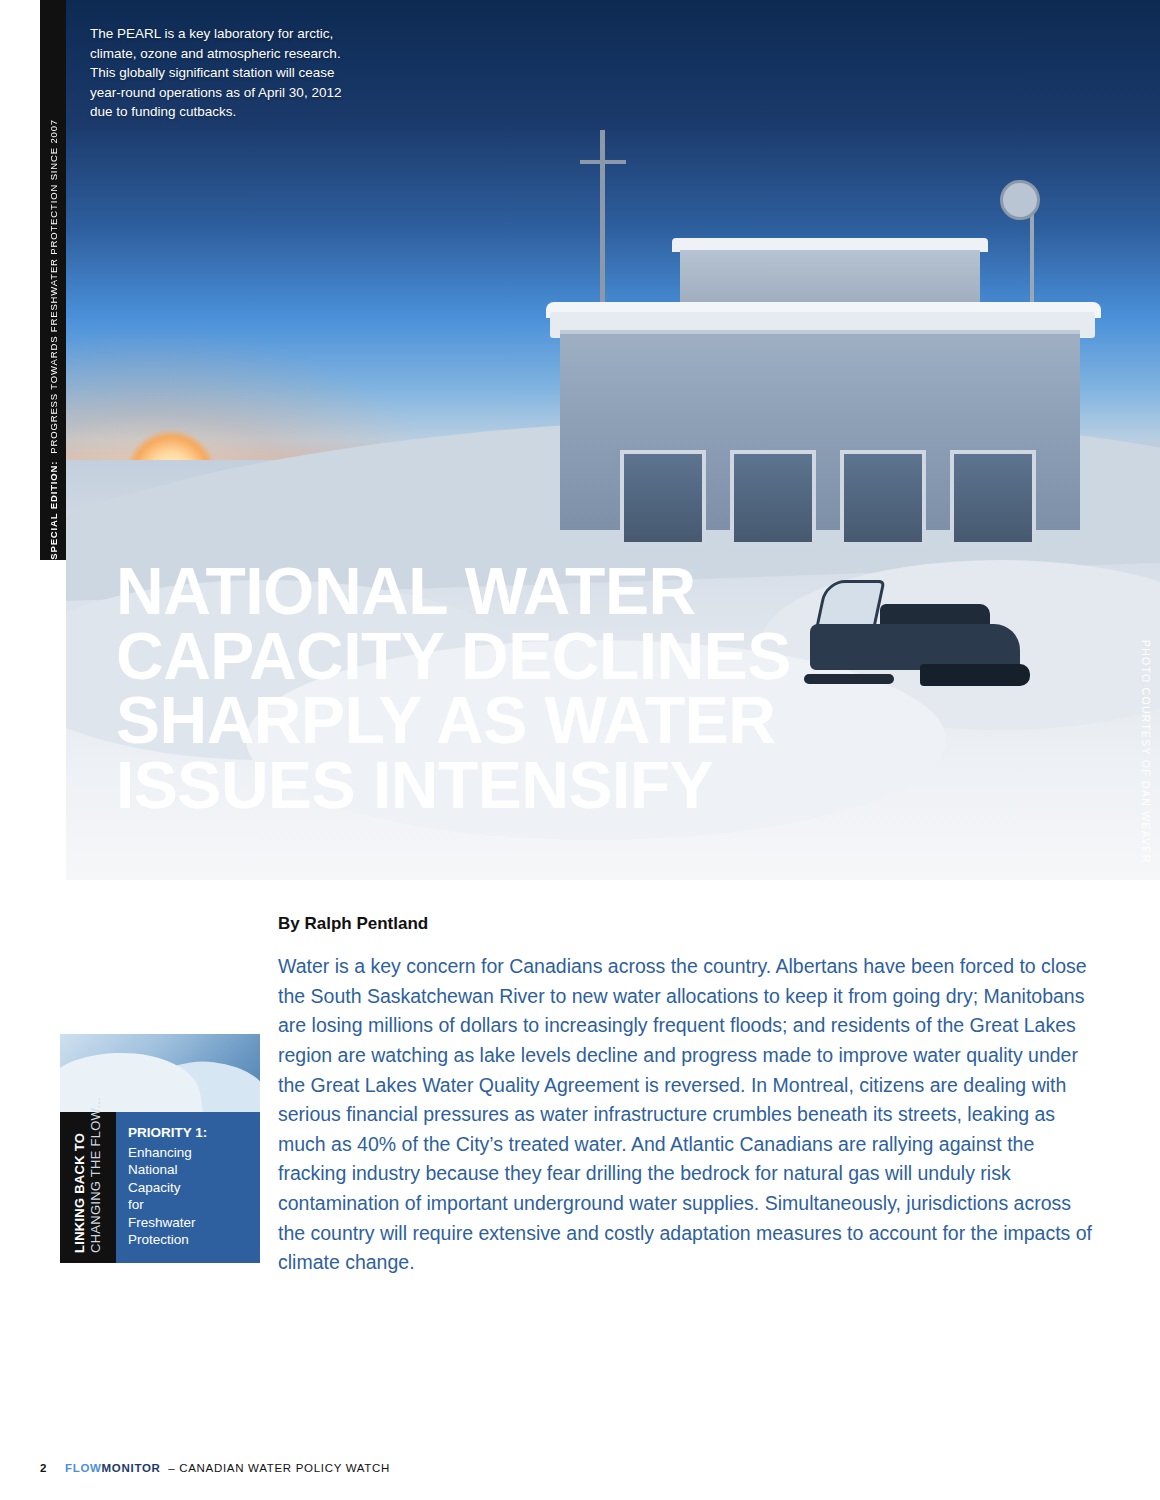SPECIAL EDITION: PROGRESS TOWARDS FRESHWATER PROTECTION SINCE 2007
The PEARL is a key laboratory for arctic,
climate, ozone and atmospheric research.
This globally significant station will cease
year-round operations as of April 30, 2012
due to funding cutbacks.
National Water Capacity Declines Sharply as Water Issues Intensify
Photo courtesy of Dan Weaver
LINKING BACK TO
CHANGING THE FLOW...
PRIORITY 1: Enhancing
National
Capacity
for
Freshwater
Protection
By Ralph Pentland
Water is a key concern for Canadians across the country. Albertans have been forced to close the South Saskatchewan River to new water allocations to keep it from going dry; Manitobans are losing millions of dollars to increasingly frequent floods; and residents of the Great Lakes region are watching as lake levels decline and progress made to improve water quality under the Great Lakes Water Quality Agreement is reversed. In Montreal, citizens are dealing with serious financial pressures as water infrastructure crumbles beneath its streets, leaking as much as 40% of the City’s treated water. And Atlantic Canadians are rallying against the fracking industry because they fear drilling the bedrock for natural gas will unduly risk contamination of important underground water supplies. Simultaneously, jurisdictions across the country will require extensive and costly adaptation measures to account for the impacts of climate change.
2 FLOW MONITOR – Canadian Water Policy Watch